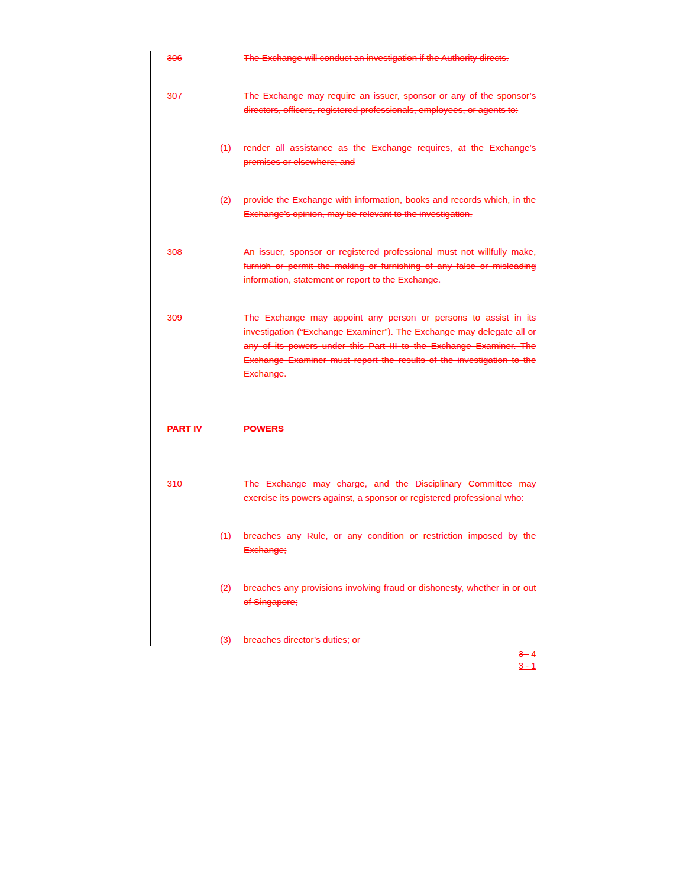306
The Exchange will conduct an investigation if the Authority directs.
307
The Exchange may require an issuer, sponsor or any of the sponsor’s directors, officers, registered professionals, employees, or agents to:
(1)
render all assistance as the Exchange requires, at the Exchange’s premises or elsewhere; and
(2)
provide the Exchange with information, books and records which, in the Exchange’s opinion, may be relevant to the investigation.
308
An issuer, sponsor or registered professional must not willfully make, furnish or permit the making or furnishing of any false or misleading information, statement or report to the Exchange.
309
The Exchange may appoint any person or persons to assist in its investigation (“Exchange Examiner”). The Exchange may delegate all or any of its powers under this Part III to the Exchange Examiner. The Exchange Examiner must report the results of the investigation to the Exchange.
PART IV
POWERS
310
The Exchange may charge, and the Disciplinary Committee may exercise its powers against, a sponsor or registered professional who:
(1)
breaches any Rule, or any condition or restriction imposed by the Exchange;
(2)
breaches any provisions involving fraud or dishonesty, whether in or out of Singapore;
(3)
breaches director’s duties; or
3 - 4
3 - 1